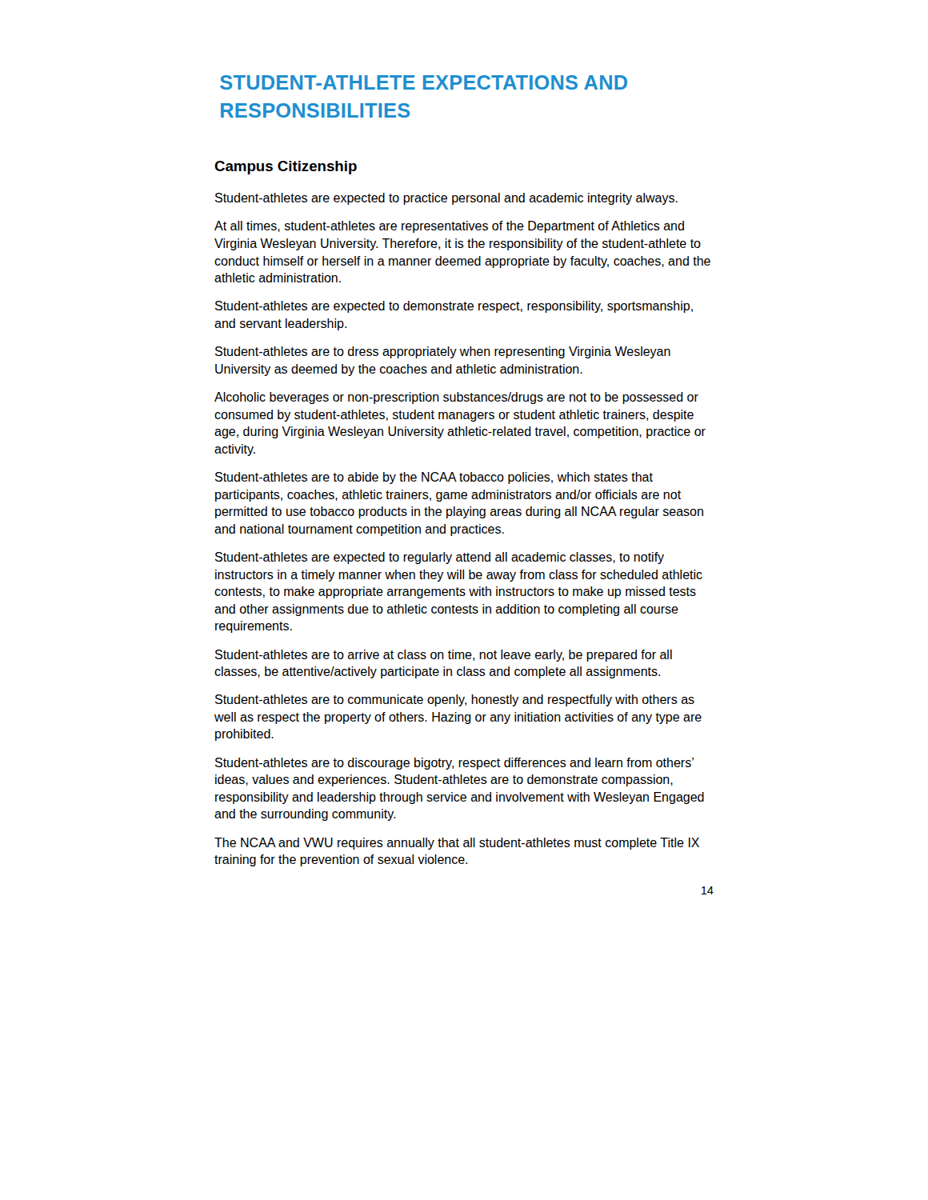STUDENT-ATHLETE EXPECTATIONS AND RESPONSIBILITIES
Campus Citizenship
Student-athletes are expected to practice personal and academic integrity always.
At all times, student-athletes are representatives of the Department of Athletics and Virginia Wesleyan University. Therefore, it is the responsibility of the student-athlete to conduct himself or herself in a manner deemed appropriate by faculty, coaches, and the athletic administration.
Student-athletes are expected to demonstrate respect, responsibility, sportsmanship, and servant leadership.
Student-athletes are to dress appropriately when representing Virginia Wesleyan University as deemed by the coaches and athletic administration.
Alcoholic beverages or non-prescription substances/drugs are not to be possessed or consumed by student-athletes, student managers or student athletic trainers, despite age, during Virginia Wesleyan University athletic-related travel, competition, practice or activity.
Student-athletes are to abide by the NCAA tobacco policies, which states that participants, coaches, athletic trainers, game administrators and/or officials are not permitted to use tobacco products in the playing areas during all NCAA regular season and national tournament competition and practices.
Student-athletes are expected to regularly attend all academic classes, to notify instructors in a timely manner when they will be away from class for scheduled athletic contests, to make appropriate arrangements with instructors to make up missed tests and other assignments due to athletic contests in addition to completing all course requirements.
Student-athletes are to arrive at class on time, not leave early, be prepared for all classes, be attentive/actively participate in class and complete all assignments.
Student-athletes are to communicate openly, honestly and respectfully with others as well as respect the property of others. Hazing or any initiation activities of any type are prohibited.
Student-athletes are to discourage bigotry, respect differences and learn from others’ ideas, values and experiences. Student-athletes are to demonstrate compassion, responsibility and leadership through service and involvement with Wesleyan Engaged and the surrounding community.
The NCAA and VWU requires annually that all student-athletes must complete Title IX training for the prevention of sexual violence.
14